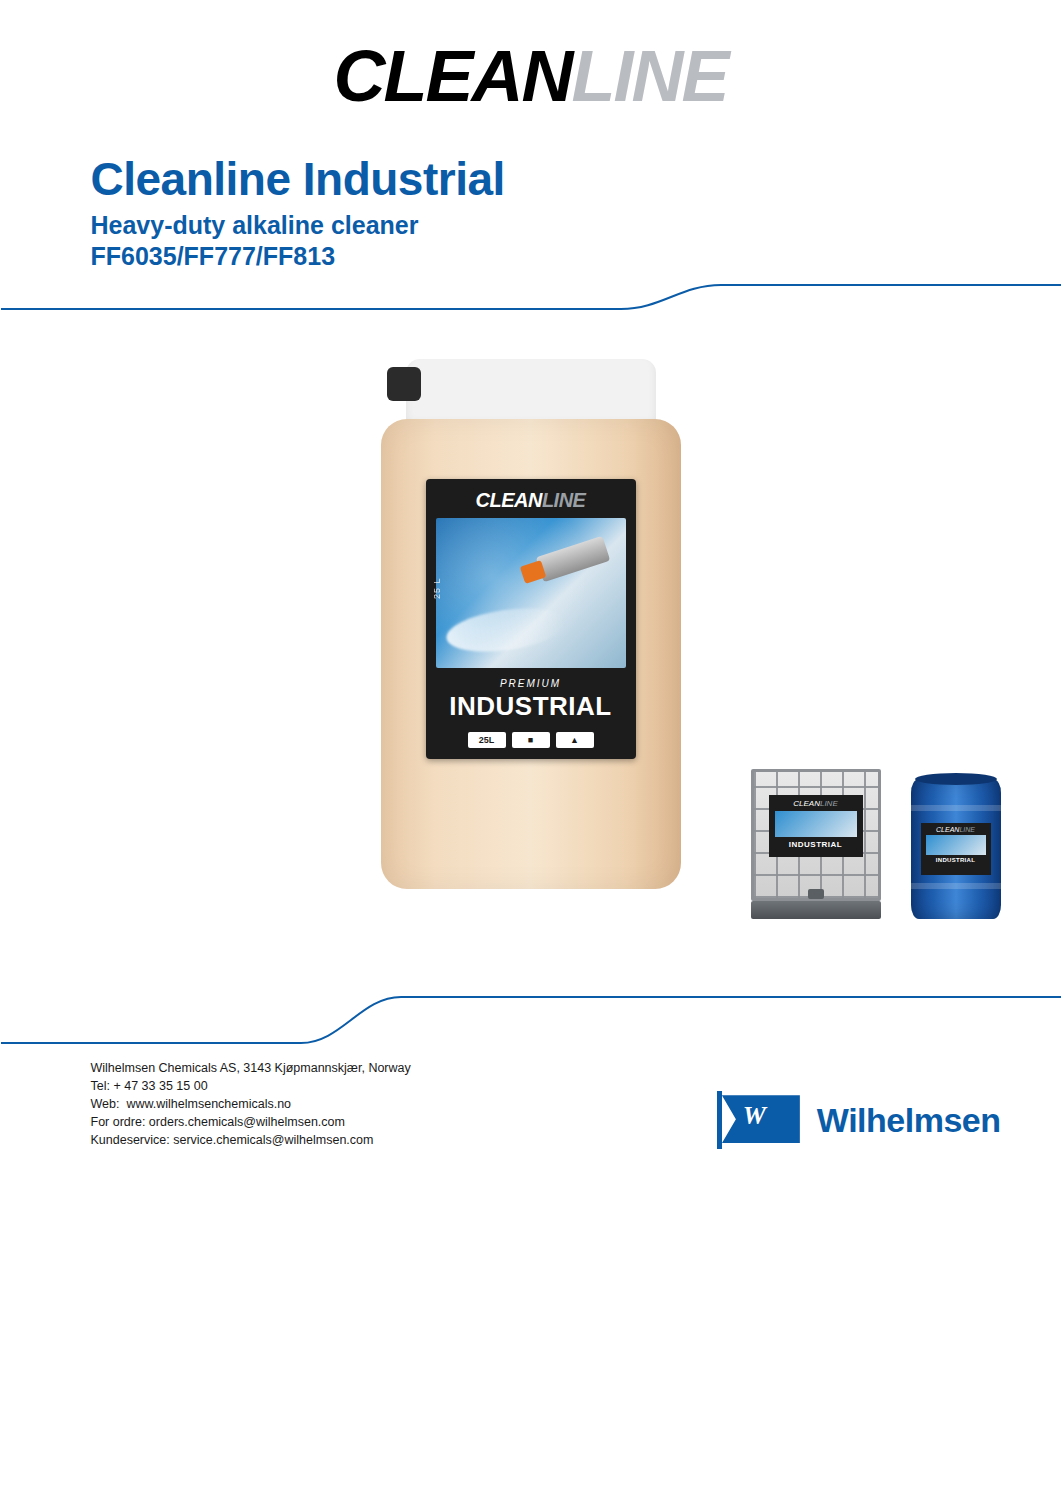CLEAN LINE
Cleanline Industrial
Heavy-duty alkaline cleaner
FF6035/FF777/FF813
CLEAN LINE
PREMIUM
INDUSTRIAL
25L ■ ▲
25 L
CLEAN LINE
INDUSTRIAL
CLEAN LINE
INDUSTRIAL
Wilhelmsen Chemicals AS, 3143 Kjøpmannskjær, Norway
Tel: + 47 33 35 15 00
Web: www.wilhelmsenchemicals.no
For ordre: orders.chemicals@wilhelmsen.com
Kundeservice: service.chemicals@wilhelmsen.com
W
Wilhelmsen